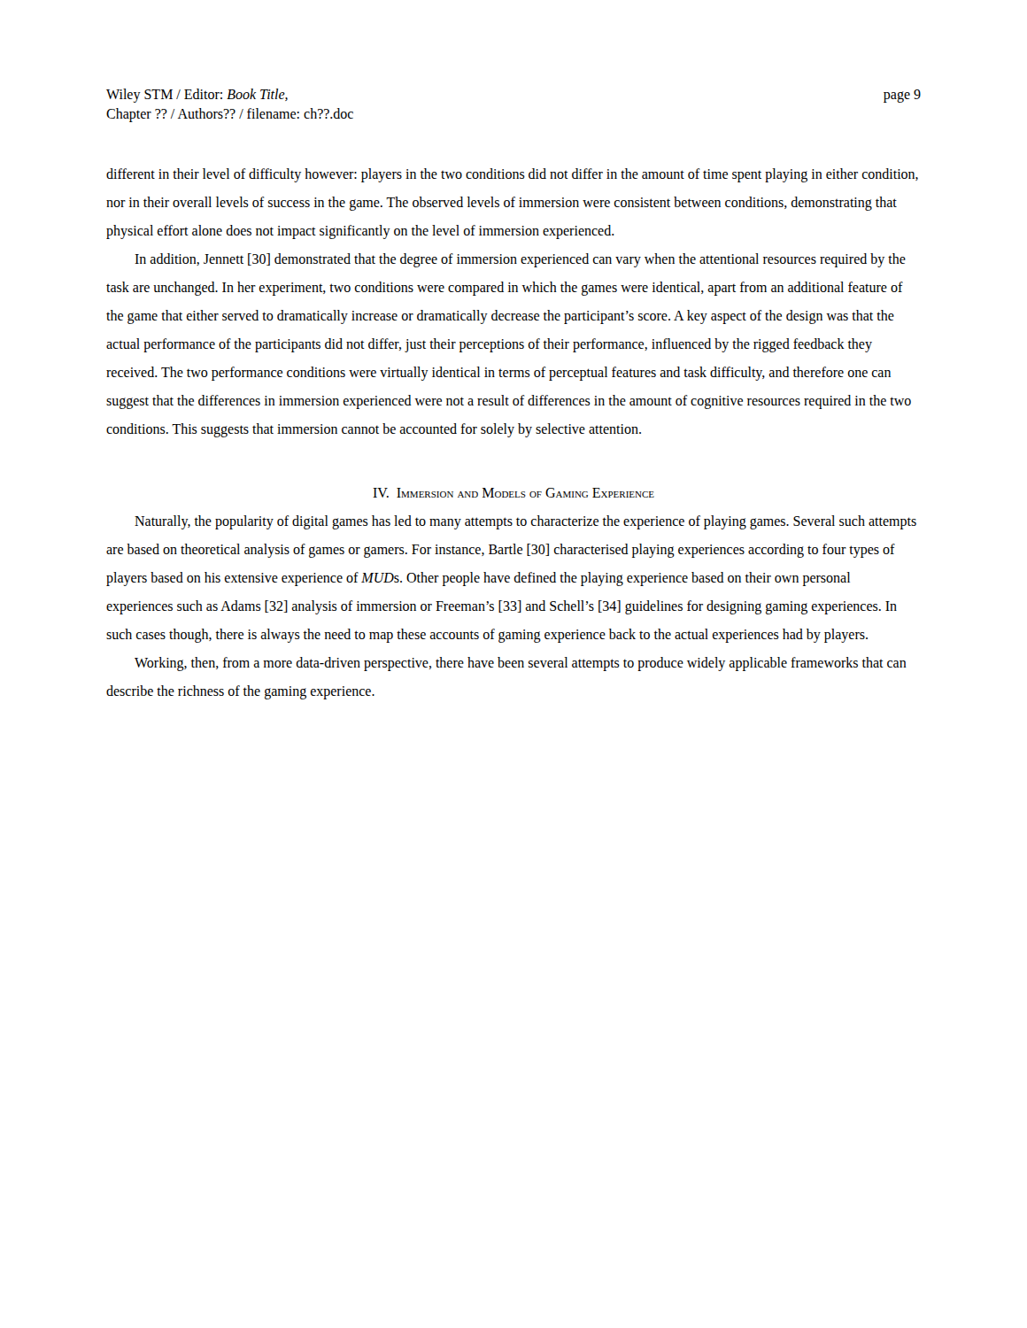Wiley STM / Editor: Book Title,
Chapter ?? / Authors?? / filename: ch??.doc
page 9
different in their level of difficulty however: players in the two conditions did not differ in the amount of time spent playing in either condition, nor in their overall levels of success in the game. The observed levels of immersion were consistent between conditions, demonstrating that physical effort alone does not impact significantly on the level of immersion experienced.
In addition, Jennett [30] demonstrated that the degree of immersion experienced can vary when the attentional resources required by the task are unchanged. In her experiment, two conditions were compared in which the games were identical, apart from an additional feature of the game that either served to dramatically increase or dramatically decrease the participant’s score. A key aspect of the design was that the actual performance of the participants did not differ, just their perceptions of their performance, influenced by the rigged feedback they received. The two performance conditions were virtually identical in terms of perceptual features and task difficulty, and therefore one can suggest that the differences in immersion experienced were not a result of differences in the amount of cognitive resources required in the two conditions. This suggests that immersion cannot be accounted for solely by selective attention.
IV. Immersion and Models of Gaming Experience
Naturally, the popularity of digital games has led to many attempts to characterize the experience of playing games. Several such attempts are based on theoretical analysis of games or gamers. For instance, Bartle [30] characterised playing experiences according to four types of players based on his extensive experience of MUDs. Other people have defined the playing experience based on their own personal experiences such as Adams [32] analysis of immersion or Freeman’s [33] and Schell’s [34] guidelines for designing gaming experiences. In such cases though, there is always the need to map these accounts of gaming experience back to the actual experiences had by players.
Working, then, from a more data-driven perspective, there have been several attempts to produce widely applicable frameworks that can describe the richness of the gaming experience.